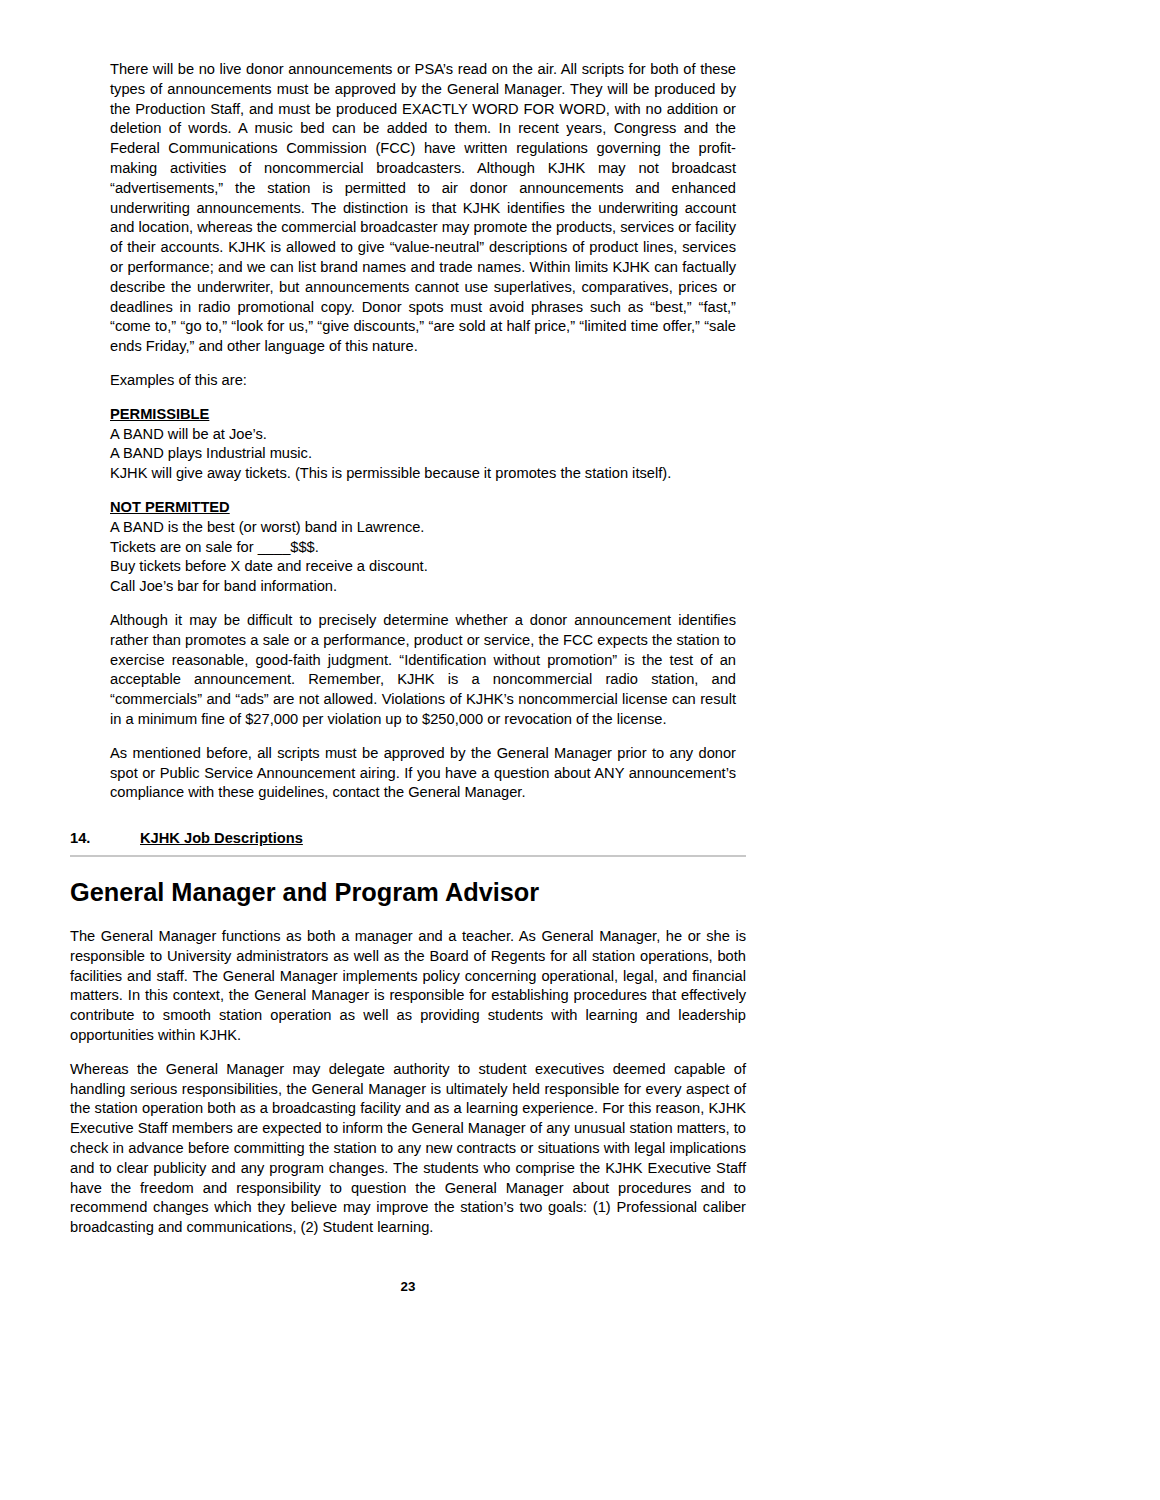There will be no live donor announcements or PSA’s read on the air. All scripts for both of these types of announcements must be approved by the General Manager. They will be produced by the Production Staff, and must be produced EXACTLY WORD FOR WORD, with no addition or deletion of words. A music bed can be added to them. In recent years, Congress and the Federal Communications Commission (FCC) have written regulations governing the profit-making activities of noncommercial broadcasters. Although KJHK may not broadcast “advertisements,” the station is permitted to air donor announcements and enhanced underwriting announcements. The distinction is that KJHK identifies the underwriting account and location, whereas the commercial broadcaster may promote the products, services or facility of their accounts. KJHK is allowed to give “value-neutral” descriptions of product lines, services or performance; and we can list brand names and trade names. Within limits KJHK can factually describe the underwriter, but announcements cannot use superlatives, comparatives, prices or deadlines in radio promotional copy. Donor spots must avoid phrases such as “best,” “fast,” “come to,” “go to,” “look for us,” “give discounts,” “are sold at half price,” “limited time offer,” “sale ends Friday,” and other language of this nature.
Examples of this are:
PERMISSIBLE
A BAND will be at Joe’s.
A BAND plays Industrial music.
KJHK will give away tickets. (This is permissible because it promotes the station itself).
NOT PERMITTED
A BAND is the best (or worst) band in Lawrence.
Tickets are on sale for ____$$$.
Buy tickets before X date and receive a discount.
Call Joe’s bar for band information.
Although it may be difficult to precisely determine whether a donor announcement identifies rather than promotes a sale or a performance, product or service, the FCC expects the station to exercise reasonable, good-faith judgment. “Identification without promotion” is the test of an acceptable announcement. Remember, KJHK is a noncommercial radio station, and “commercials” and “ads” are not allowed. Violations of KJHK’s noncommercial license can result in a minimum fine of $27,000 per violation up to $250,000 or revocation of the license.
As mentioned before, all scripts must be approved by the General Manager prior to any donor spot or Public Service Announcement airing. If you have a question about ANY announcement’s compliance with these guidelines, contact the General Manager.
14. KJHK Job Descriptions
General Manager and Program Advisor
The General Manager functions as both a manager and a teacher. As General Manager, he or she is responsible to University administrators as well as the Board of Regents for all station operations, both facilities and staff. The General Manager implements policy concerning operational, legal, and financial matters. In this context, the General Manager is responsible for establishing procedures that effectively contribute to smooth station operation as well as providing students with learning and leadership opportunities within KJHK.
Whereas the General Manager may delegate authority to student executives deemed capable of handling serious responsibilities, the General Manager is ultimately held responsible for every aspect of the station operation both as a broadcasting facility and as a learning experience. For this reason, KJHK Executive Staff members are expected to inform the General Manager of any unusual station matters, to check in advance before committing the station to any new contracts or situations with legal implications and to clear publicity and any program changes. The students who comprise the KJHK Executive Staff have the freedom and responsibility to question the General Manager about procedures and to recommend changes which they believe may improve the station’s two goals: (1) Professional caliber broadcasting and communications, (2) Student learning.
23